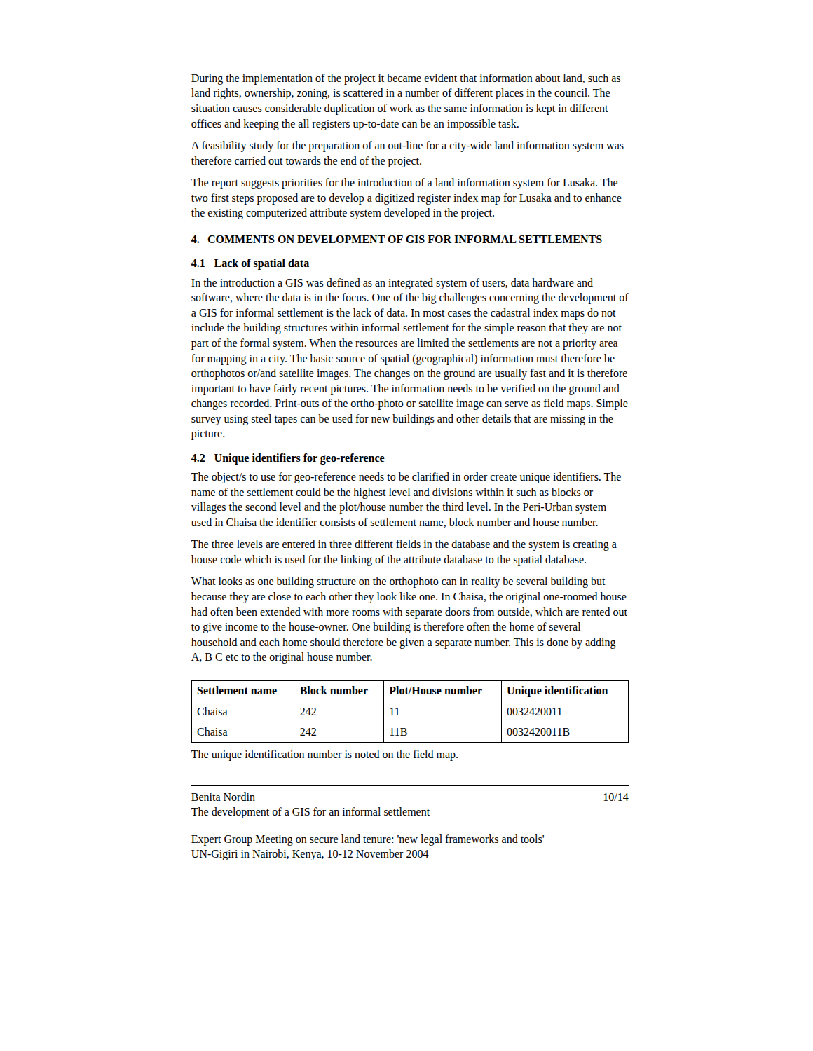During the implementation of the project it became evident that information about land, such as land rights, ownership, zoning, is scattered in a number of different places in the council. The situation causes considerable duplication of work as the same information is kept in different offices and keeping the all registers up-to-date can be an impossible task.
A feasibility study for the preparation of an out-line for a city-wide land information system was therefore carried out towards the end of the project.
The report suggests priorities for the introduction of a land information system for Lusaka. The two first steps proposed are to develop a digitized register index map for Lusaka and to enhance the existing computerized attribute system developed in the project.
4. COMMENTS ON DEVELOPMENT OF GIS FOR INFORMAL SETTLEMENTS
4.1 Lack of spatial data
In the introduction a GIS was defined as an integrated system of users, data hardware and software, where the data is in the focus. One of the big challenges concerning the development of a GIS for informal settlement is the lack of data. In most cases the cadastral index maps do not include the building structures within informal settlement for the simple reason that they are not part of the formal system. When the resources are limited the settlements are not a priority area for mapping in a city. The basic source of spatial (geographical) information must therefore be orthophotos or/and satellite images. The changes on the ground are usually fast and it is therefore important to have fairly recent pictures. The information needs to be verified on the ground and changes recorded. Print-outs of the ortho-photo or satellite image can serve as field maps. Simple survey using steel tapes can be used for new buildings and other details that are missing in the picture.
4.2 Unique identifiers for geo-reference
The object/s to use for geo-reference needs to be clarified in order create unique identifiers. The name of the settlement could be the highest level and divisions within it such as blocks or villages the second level and the plot/house number the third level. In the Peri-Urban system used in Chaisa the identifier consists of settlement name, block number and house number.
The three levels are entered in three different fields in the database and the system is creating a house code which is used for the linking of the attribute database to the spatial database.
What looks as one building structure on the orthophoto can in reality be several building but because they are close to each other they look like one. In Chaisa, the original one-roomed house had often been extended with more rooms with separate doors from outside, which are rented out to give income to the house-owner. One building is therefore often the home of several household and each home should therefore be given a separate number. This is done by adding A, B C etc to the original house number.
| Settlement name | Block number | Plot/House number | Unique identification |
| --- | --- | --- | --- |
| Chaisa | 242 | 11 | 0032420011 |
| Chaisa | 242 | 11B | 0032420011B |
The unique identification number is noted on the field map.
Benita Nordin
The development of a GIS for an informal settlement
10/14
Expert Group Meeting on secure land tenure: 'new legal frameworks and tools'
UN-Gigiri in Nairobi, Kenya, 10-12 November 2004